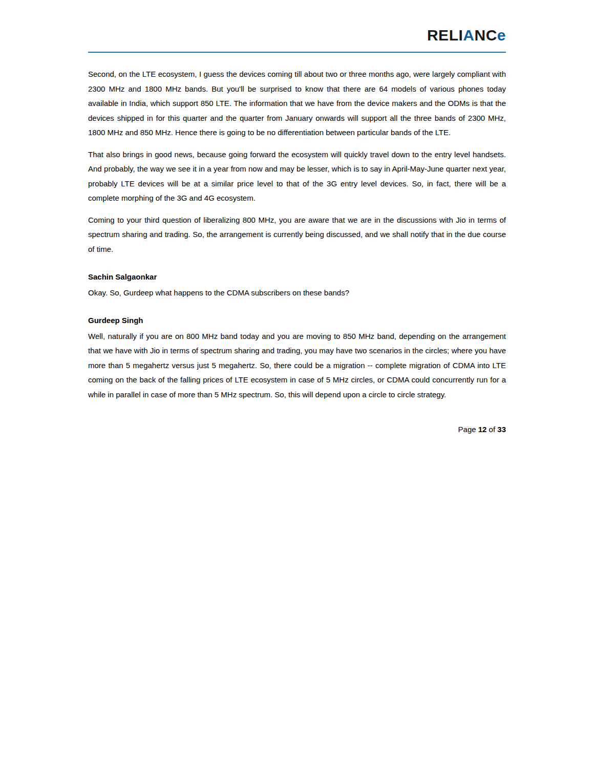RELIАNCe
Second, on the LTE ecosystem, I guess the devices coming till about two or three months ago, were largely compliant with 2300 MHz and 1800 MHz bands. But you'll be surprised to know that there are 64 models of various phones today available in India, which support 850 LTE. The information that we have from the device makers and the ODMs is that the devices shipped in for this quarter and the quarter from January onwards will support all the three bands of 2300 MHz, 1800 MHz and 850 MHz. Hence there is going to be no differentiation between particular bands of the LTE.
That also brings in good news, because going forward the ecosystem will quickly travel down to the entry level handsets. And probably, the way we see it in a year from now and may be lesser, which is to say in April-May-June quarter next year, probably LTE devices will be at a similar price level to that of the 3G entry level devices. So, in fact, there will be a complete morphing of the 3G and 4G ecosystem.
Coming to your third question of liberalizing 800 MHz, you are aware that we are in the discussions with Jio in terms of spectrum sharing and trading. So, the arrangement is currently being discussed, and we shall notify that in the due course of time.
Sachin Salgaonkar
Okay. So, Gurdeep what happens to the CDMA subscribers on these bands?
Gurdeep Singh
Well, naturally if you are on 800 MHz band today and you are moving to 850 MHz band, depending on the arrangement that we have with Jio in terms of spectrum sharing and trading, you may have two scenarios in the circles; where you have more than 5 megahertz versus just 5 megahertz. So, there could be a migration -- complete migration of CDMA into LTE coming on the back of the falling prices of LTE ecosystem in case of 5 MHz circles, or CDMA could concurrently run for a while in parallel in case of more than 5 MHz spectrum. So, this will depend upon a circle to circle strategy.
Page 12 of 33